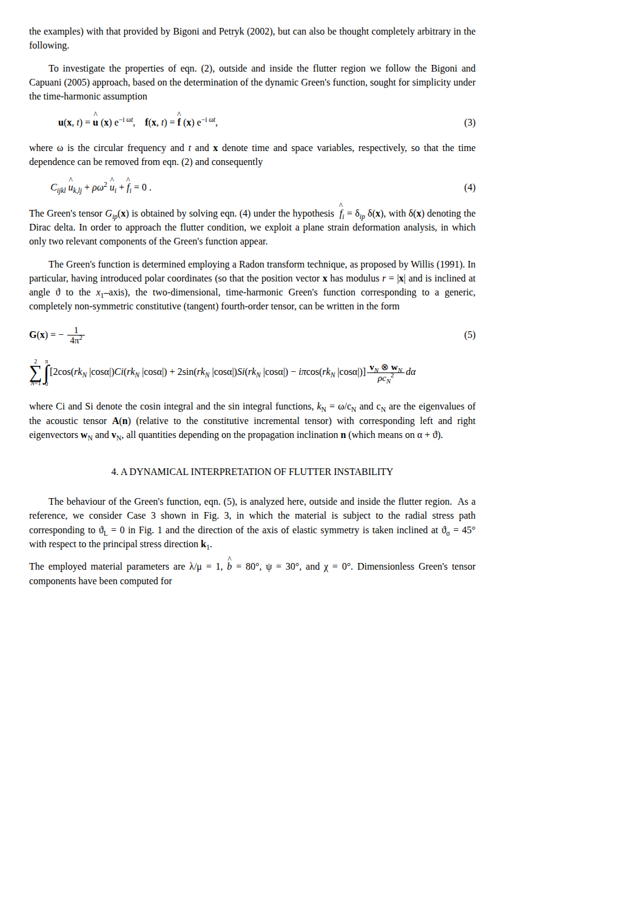the examples) with that provided by Bigoni and Petryk (2002), but can also be thought completely arbitrary in the following.
To investigate the properties of eqn. (2), outside and inside the flutter region we follow the Bigoni and Capuani (2005) approach, based on the determination of the dynamic Green's function, sought for simplicity under the time-harmonic assumption
u(x, t) = u (x) e−i ωt, f(x, t) = f (x) e−i ωt,
(3)
where ω is the circular frequency and t and x denote time and space variables, respectively, so that the time dependence can be removed from eqn. (2) and consequently
Cijkl uk,lj + ρω2 ui + fi = 0 .
(4)
The Green's tensor Gip(x) is obtained by solving eqn. (4) under the hypothesis fi = δip δ(x), with δ(x) denoting the Dirac delta. In order to approach the flutter condition, we exploit a plane strain deformation analysis, in which only two relevant components of the Green's function appear.
The Green's function is determined employing a Radon transform technique, as proposed by Willis (1991). In particular, having introduced polar coordinates (so that the position vector x has modulus r = |x| and is inclined at angle ϑ to the x1–axis), the two-dimensional, time-harmonic Green's function corresponding to a generic, completely non-symmetric constitutive (tangent) fourth-order tensor, can be written in the form
G(x) = − 14π2
(5)
2∑N=1 π∫0[2cos(rkN |cosα|)Ci(rkN |cosα|) + 2sin(rkN |cosα|)Si(rkN |cosα|) − iπcos(rkN |cosα|)]vN ⊗ wN ρcN2 dα
where Ci and Si denote the cosin integral and the sin integral functions, kN = ω/cN and cN are the eigenvalues of the acoustic tensor A(n) (relative to the constitutive incremental tensor) with corresponding left and right eigenvectors wN and vN, all quantities depending on the propagation inclination n (which means on α + ϑ).
4. A DYNAMICAL INTERPRETATION OF FLUTTER INSTABILITY
The behaviour of the Green's function, eqn. (5), is analyzed here, outside and inside the flutter region. As a reference, we consider Case 3 shown in Fig. 3, in which the material is subject to the radial stress path corresponding to ϑL = 0 in Fig. 1 and the direction of the axis of elastic symmetry is taken inclined at ϑσ = 45° with respect to the principal stress direction k1.
The employed material parameters are λ/μ = 1, b = 80°, ψ = 30°, and χ = 0°. Dimensionless Green's tensor components have been computed for